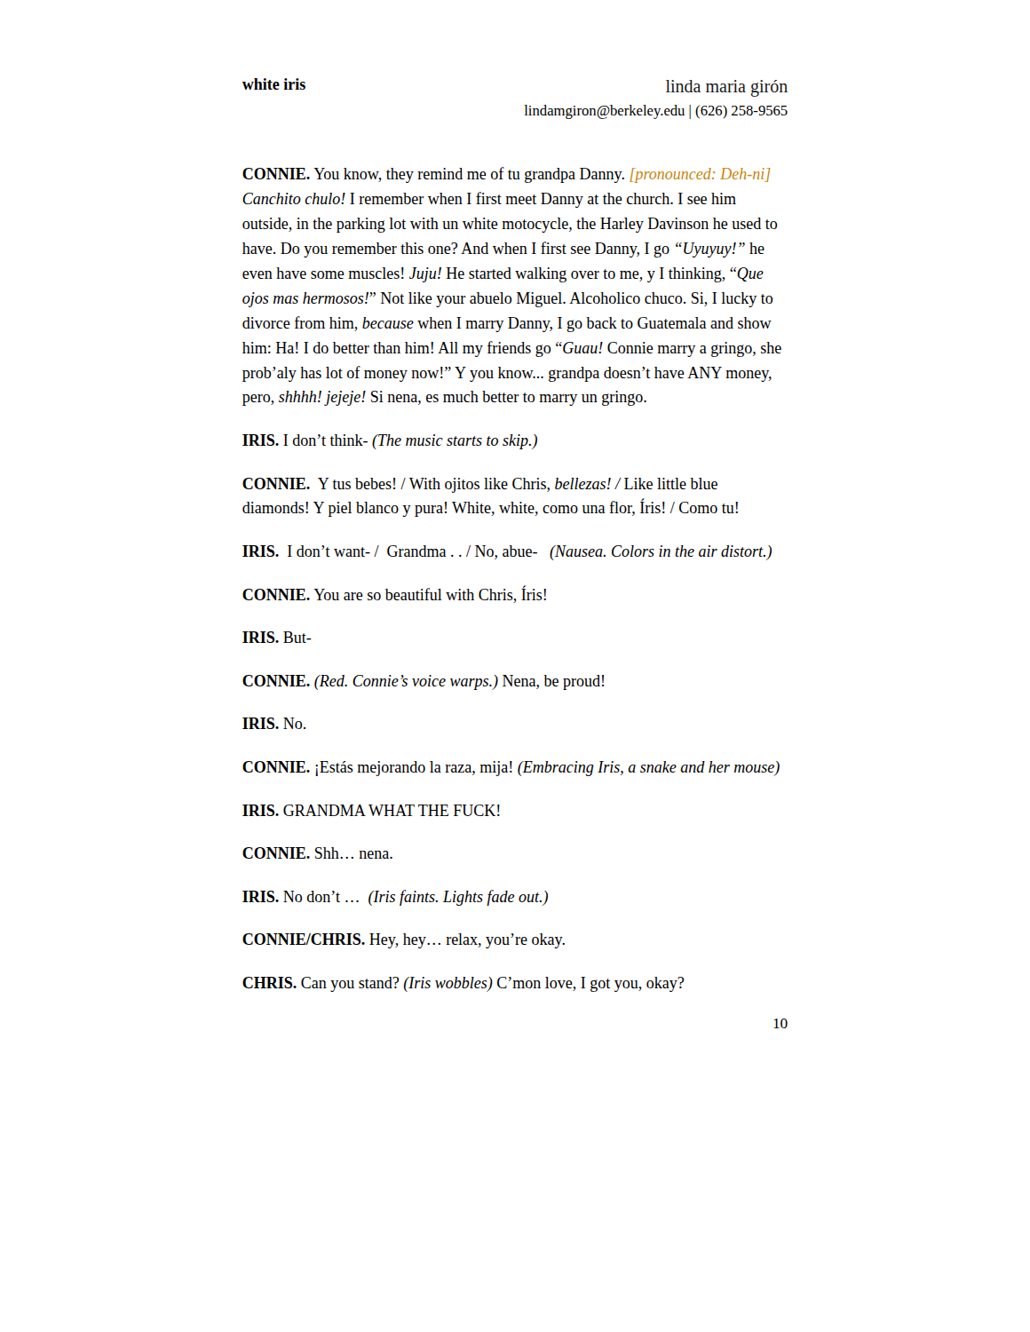white iris
linda maria girón lindamgiron@berkeley.edu | (626) 258-9565
CONNIE. You know, they remind me of tu grandpa Danny. [pronounced: Deh-ni] Canchito chulo! I remember when I first meet Danny at the church. I see him outside, in the parking lot with un white motocycle, the Harley Davinson he used to have. Do you remember this one? And when I first see Danny, I go “Uyuyuy!” he even have some muscles! Juju! He started walking over to me, y I thinking, “Que ojos mas hermosos!” Not like your abuelo Miguel. Alcoholico chuco. Si, I lucky to divorce from him, because when I marry Danny, I go back to Guatemala and show him: Ha! I do better than him! All my friends go “Guau! Connie marry a gringo, she prob’aly has lot of money now!” Y you know... grandpa doesn’t have ANY money, pero, shhhh! jejeje! Si nena, es much better to marry un gringo.
IRIS. I don’t think- (The music starts to skip.)
CONNIE. Y tus bebes! / With ojitos like Chris, bellezas! / Like little blue diamonds! Y piel blanco y pura! White, white, como una flor, Íris! / Como tu!
IRIS. I don’t want- / Grandma . . / No, abue- (Nausea. Colors in the air distort.)
CONNIE. You are so beautiful with Chris, Íris!
IRIS. But-
CONNIE. (Red. Connie’s voice warps.) Nena, be proud!
IRIS. No.
CONNIE. ¡Estás mejorando la raza, mija! (Embracing Iris, a snake and her mouse)
IRIS. GRANDMA WHAT THE FUCK!
CONNIE. Shh… nena.
IRIS. No don’t … (Iris faints. Lights fade out.)
CONNIE/CHRIS. Hey, hey… relax, you’re okay.
CHRIS. Can you stand? (Iris wobbles) C’mon love, I got you, okay?
10